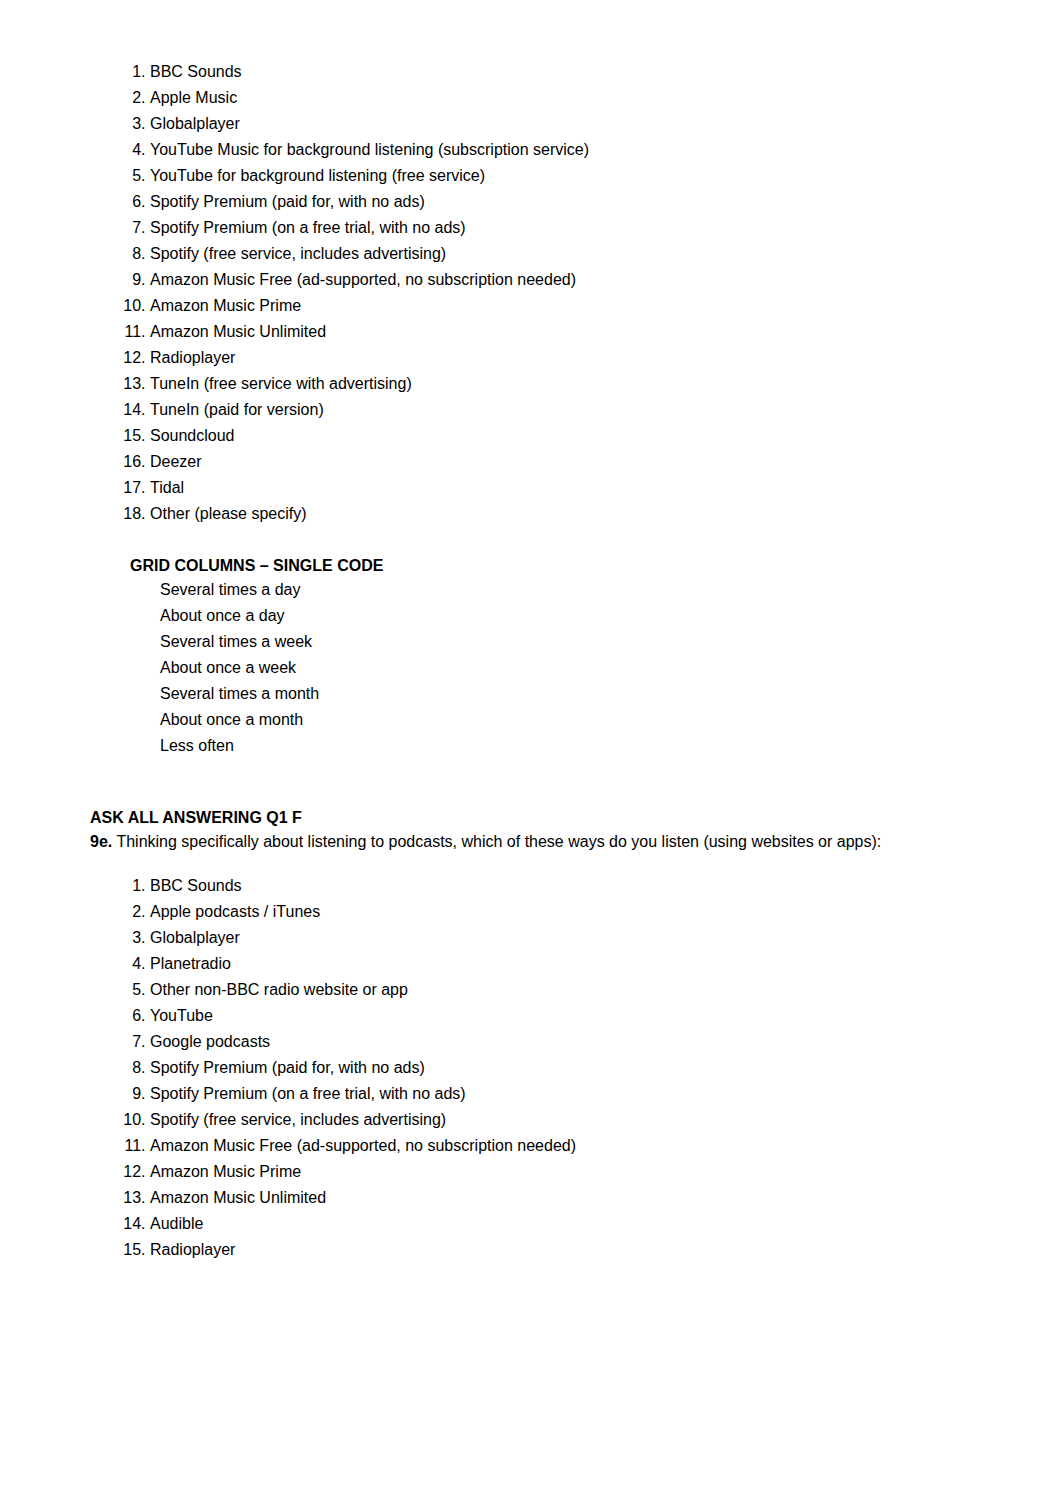BBC Sounds
Apple Music
Globalplayer
YouTube Music for background listening (subscription service)
YouTube for background listening (free service)
Spotify Premium (paid for, with no ads)
Spotify Premium (on a free trial, with no ads)
Spotify (free service, includes advertising)
Amazon Music Free (ad-supported, no subscription needed)
Amazon Music Prime
Amazon Music Unlimited
Radioplayer
TuneIn (free service with advertising)
TuneIn (paid for version)
Soundcloud
Deezer
Tidal
Other (please specify)
GRID COLUMNS – SINGLE CODE
Several times a day
About once a day
Several times a week
About once a week
Several times a month
About once a month
Less often
ASK ALL ANSWERING Q1 F
9e. Thinking specifically about listening to podcasts, which of these ways do you listen (using websites or apps):
BBC Sounds
Apple podcasts / iTunes
Globalplayer
Planetradio
Other non-BBC radio website or app
YouTube
Google podcasts
Spotify Premium (paid for, with no ads)
Spotify Premium (on a free trial, with no ads)
Spotify (free service, includes advertising)
Amazon Music Free (ad-supported, no subscription needed)
Amazon Music Prime
Amazon Music Unlimited
Audible
Radioplayer